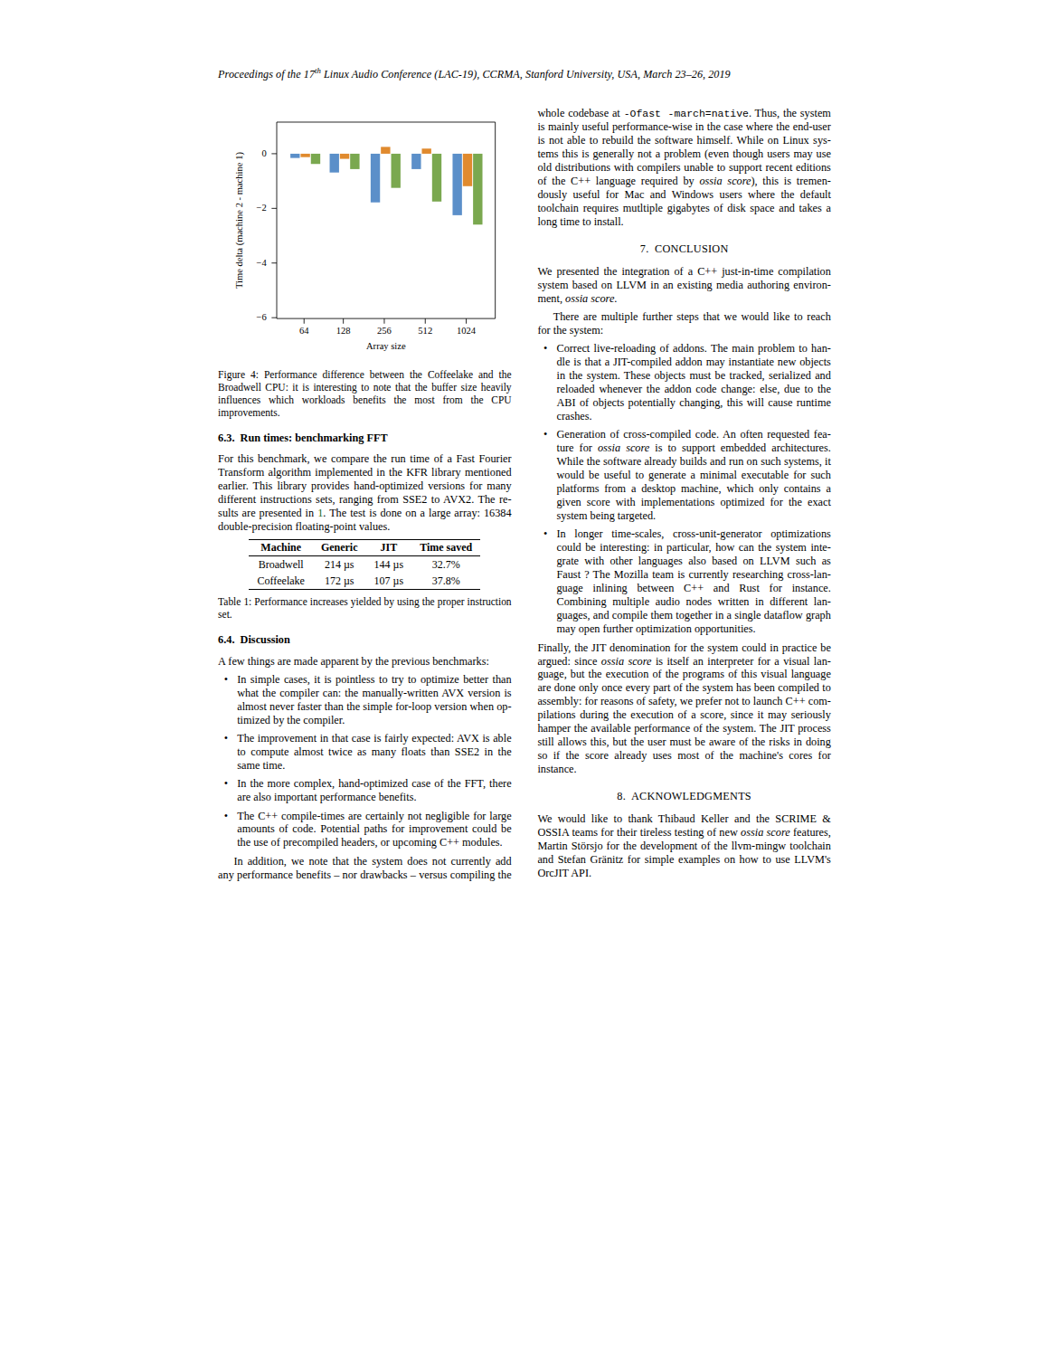Proceedings of the 17th Linux Audio Conference (LAC-19), CCRMA, Stanford University, USA, March 23–26, 2019
0 −2 −4 −6 Time delta (machine 2 - machine 1) 64 128 256 512 1024 Array size
Figure 4: Performance difference between the Coffeelake and the Broadwell CPU: it is interesting to note that the buffer size heavily influences which workloads benefits the most from the CPU improvements.
6.3. Run times: benchmarking FFT
For this benchmark, we compare the run time of a Fast Fourier Transform algorithm implemented in the KFR library mentioned earlier. This library provides hand-optimized versions for many different instructions sets, ranging from SSE2 to AVX2. The results are presented in 1. The test is done on a large array: 16384 double-precision floating-point values.
| Machine | Generic | JIT | Time saved |
| --- | --- | --- | --- |
| Broadwell | 214 µs | 144 µs | 32.7% |
| Coffeelake | 172 µs | 107 µs | 37.8% |
Table 1: Performance increases yielded by using the proper instruction set.
6.4. Discussion
A few things are made apparent by the previous benchmarks:
In simple cases, it is pointless to try to optimize better than what the compiler can: the manually-written AVX version is almost never faster than the simple for-loop version when optimized by the compiler.
The improvement in that case is fairly expected: AVX is able to compute almost twice as many floats than SSE2 in the same time.
In the more complex, hand-optimized case of the FFT, there are also important performance benefits.
The C++ compile-times are certainly not negligible for large amounts of code. Potential paths for improvement could be the use of precompiled headers, or upcoming C++ modules.
In addition, we note that the system does not currently add any performance benefits – nor drawbacks – versus compiling the whole codebase at -Ofast -march=native. Thus, the system is mainly useful performance-wise in the case where the end-user is not able to rebuild the software himself. While on Linux systems this is generally not a problem (even though users may use old distributions with compilers unable to support recent editions of the C++ language required by ossia score), this is tremendously useful for Mac and Windows users where the default toolchain requires mutltiple gigabytes of disk space and takes a long time to install.
7. Conclusion
We presented the integration of a C++ just-in-time compilation system based on LLVM in an existing media authoring environment, ossia score.
There are multiple further steps that we would like to reach for the system:
Correct live-reloading of addons. The main problem to handle is that a JIT-compiled addon may instantiate new objects in the system. These objects must be tracked, serialized and reloaded whenever the addon code change: else, due to the ABI of objects potentially changing, this will cause runtime crashes.
Generation of cross-compiled code. An often requested feature for ossia score is to support embedded architectures. While the software already builds and run on such systems, it would be useful to generate a minimal executable for such platforms from a desktop machine, which only contains a given score with implementations optimized for the exact system being targeted.
In longer time-scales, cross-unit-generator optimizations could be interesting: in particular, how can the system integrate with other languages also based on LLVM such as Faust ? The Mozilla team is currently researching cross-language inlining between C++ and Rust for instance. Combining multiple audio nodes written in different languages, and compile them together in a single dataflow graph may open further optimization opportunities.
Finally, the JIT denomination for the system could in practice be argued: since ossia score is itself an interpreter for a visual language, but the execution of the programs of this visual language are done only once every part of the system has been compiled to assembly: for reasons of safety, we prefer not to launch C++ compilations during the execution of a score, since it may seriously hamper the available performance of the system. The JIT process still allows this, but the user must be aware of the risks in doing so if the score already uses most of the machine's cores for instance.
8. Acknowledgments
We would like to thank Thibaud Keller and the SCRIME & OSSIA teams for their tireless testing of new ossia score features, Martin Störsjo for the development of the llvm-mingw toolchain and Stefan Gränitz for simple examples on how to use LLVM's OrcJIT API.